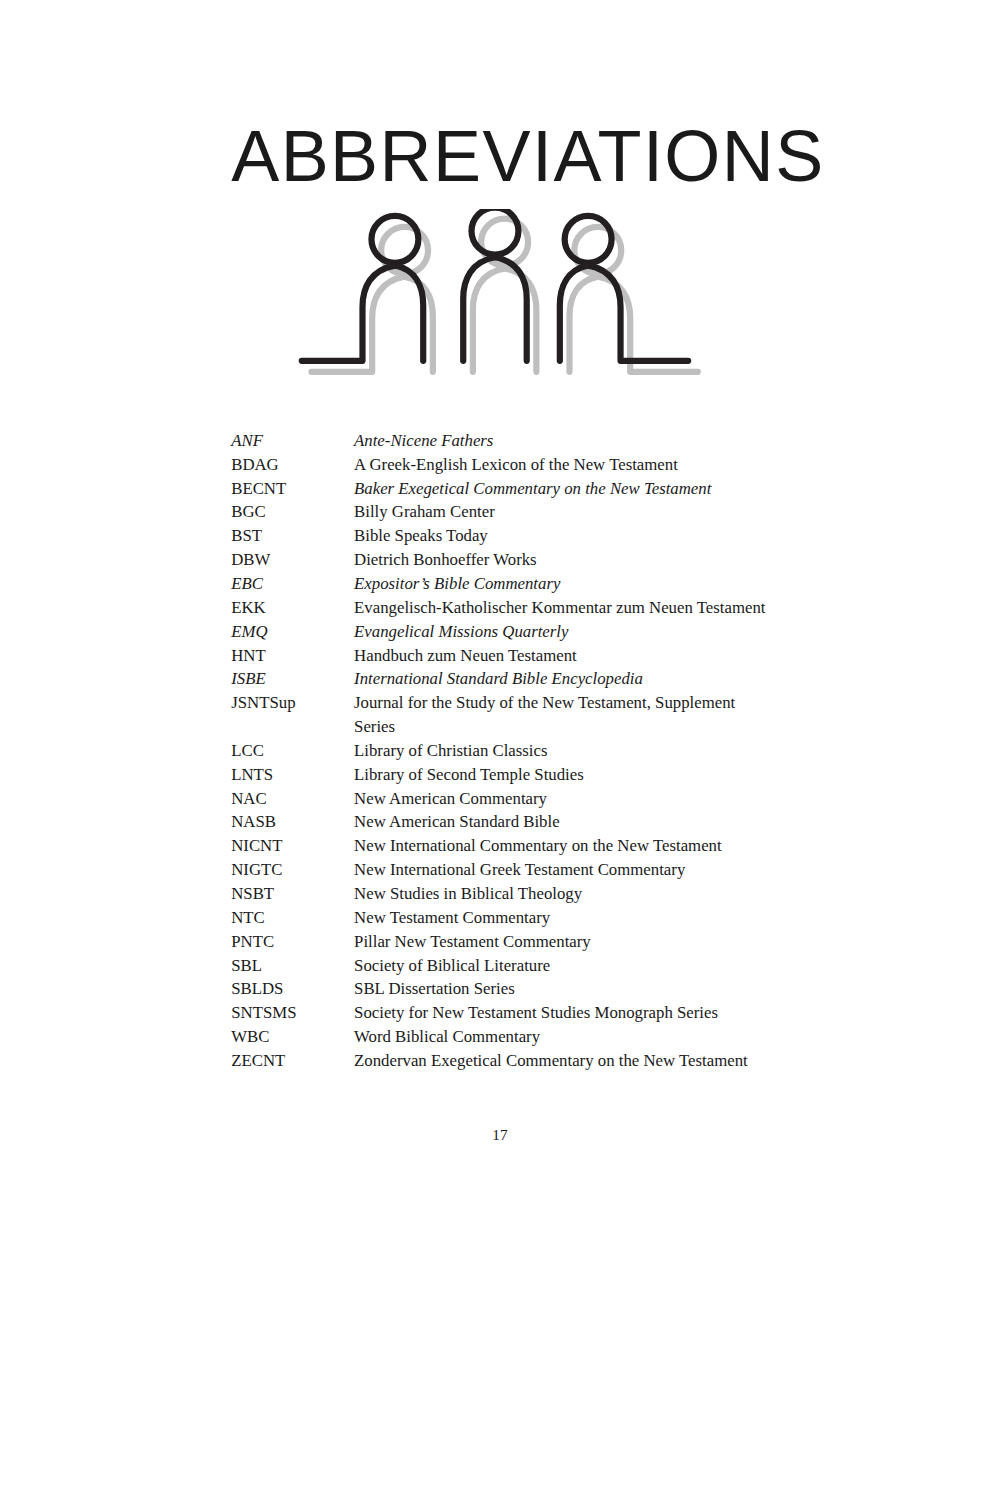ABBREVIATIONS
ANF
Ante-Nicene Fathers
BDAG
A Greek-English Lexicon of the New Testament
BECNT
Baker Exegetical Commentary on the New Testament
BGC
Billy Graham Center
BST
Bible Speaks Today
DBW
Dietrich Bonhoeffer Works
EBC
Expositor’s Bible Commentary
EKK
Evangelisch-Katholischer Kommentar zum Neuen Testament
EMQ
Evangelical Missions Quarterly
HNT
Handbuch zum Neuen Testament
ISBE
International Standard Bible Encyclopedia
JSNTSup
Journal for the Study of the New Testament, Supplement Series
LCC
Library of Christian Classics
LNTS
Library of Second Temple Studies
NAC
New American Commentary
NASB
New American Standard Bible
NICNT
New International Commentary on the New Testament
NIGTC
New International Greek Testament Commentary
NSBT
New Studies in Biblical Theology
NTC
New Testament Commentary
PNTC
Pillar New Testament Commentary
SBL
Society of Biblical Literature
SBLDS
SBL Dissertation Series
SNTSMS
Society for New Testament Studies Monograph Series
WBC
Word Biblical Commentary
ZECNT
Zondervan Exegetical Commentary on the New Testament
17